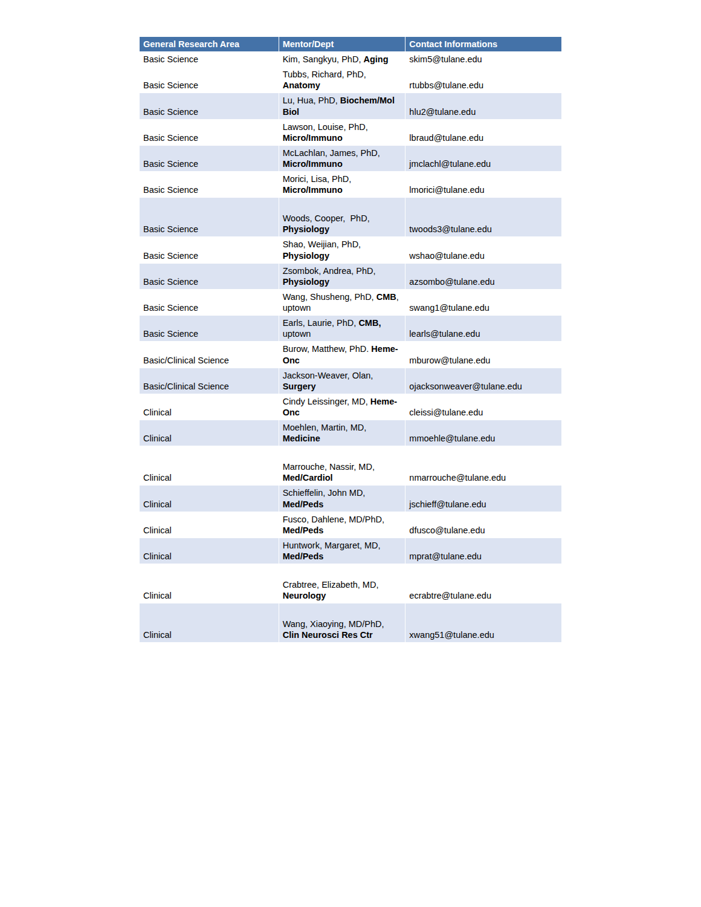| General Research Area | Mentor/Dept | Contact Informations |
| --- | --- | --- |
| Basic Science | Kim, Sangkyu, PhD, Aging | skim5@tulane.edu |
| Basic Science | Tubbs, Richard, PhD, Anatomy | rtubbs@tulane.edu |
| Basic Science | Lu, Hua, PhD, Biochem/Mol Biol | hlu2@tulane.edu |
| Basic Science | Lawson, Louise, PhD, Micro/Immuno | lbraud@tulane.edu |
| Basic Science | McLachlan, James, PhD, Micro/Immuno | jmclachl@tulane.edu |
| Basic Science | Morici, Lisa, PhD, Micro/Immuno | lmorici@tulane.edu |
| Basic Science | Woods, Cooper, PhD, Physiology | twoods3@tulane.edu |
| Basic Science | Shao, Weijian, PhD, Physiology | wshao@tulane.edu |
| Basic Science | Zsombok, Andrea, PhD, Physiology | azsombo@tulane.edu |
| Basic Science | Wang, Shusheng, PhD, CMB , uptown | swang1@tulane.edu |
| Basic Science | Earls, Laurie, PhD, CMB, uptown | learls@tulane.edu |
| Basic/Clinical Science | Burow, Matthew, PhD. Heme-Onc | mburow@tulane.edu |
| Basic/Clinical Science | Jackson-Weaver, Olan, Surgery | ojacksonweaver@tulane.edu |
| Clinical | Cindy Leissinger, MD, Heme-Onc | cleissi@tulane.edu |
| Clinical | Moehlen, Martin, MD, Medicine | mmoehle@tulane.edu |
| Clinical | Marrouche, Nassir, MD, Med/Cardiol | nmarrouche@tulane.edu |
| Clinical | Schieffelin, John MD, Med/Peds | jschieff@tulane.edu |
| Clinical | Fusco, Dahlene, MD/PhD, Med/Peds | dfusco@tulane.edu |
| Clinical | Huntwork, Margaret, MD, Med/Peds | mprat@tulane.edu |
| Clinical | Crabtree, Elizabeth, MD, Neurology | ecrabtre@tulane.edu |
| Clinical | Wang, Xiaoying, MD/PhD, Clin Neurosci Res Ctr | xwang51@tulane.edu |